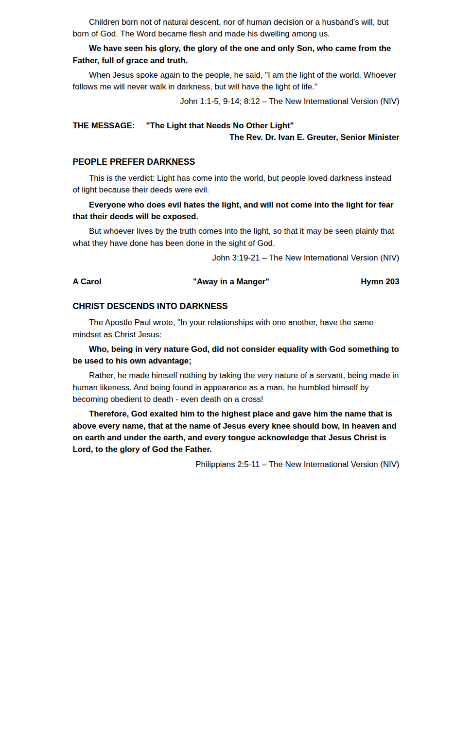Children born not of natural descent, nor of human decision or a husband's will, but born of God. The Word became flesh and made his dwelling among us.
We have seen his glory, the glory of the one and only Son, who came from the Father, full of grace and truth.
When Jesus spoke again to the people, he said, "I am the light of the world. Whoever follows me will never walk in darkness, but will have the light of life."
John 1:1-5, 9-14; 8:12 – The New International Version (NIV)
THE MESSAGE: "The Light that Needs No Other Light" The Rev. Dr. Ivan E. Greuter, Senior Minister
People Prefer Darkness
This is the verdict: Light has come into the world, but people loved darkness instead of light because their deeds were evil.
Everyone who does evil hates the light, and will not come into the light for fear that their deeds will be exposed.
But whoever lives by the truth comes into the light, so that it may be seen plainly that what they have done has been done in the sight of God.
John 3:19-21 – The New International Version (NIV)
A Carol "Away in a Manger" Hymn 203
Christ Descends into Darkness
The Apostle Paul wrote, "In your relationships with one another, have the same mindset as Christ Jesus:
Who, being in very nature God, did not consider equality with God something to be used to his own advantage;
Rather, he made himself nothing by taking the very nature of a servant, being made in human likeness. And being found in appearance as a man, he humbled himself by becoming obedient to death - even death on a cross!
Therefore, God exalted him to the highest place and gave him the name that is above every name, that at the name of Jesus every knee should bow, in heaven and on earth and under the earth, and every tongue acknowledge that Jesus Christ is Lord, to the glory of God the Father.
Philippians 2:5-11 – The New International Version (NIV)